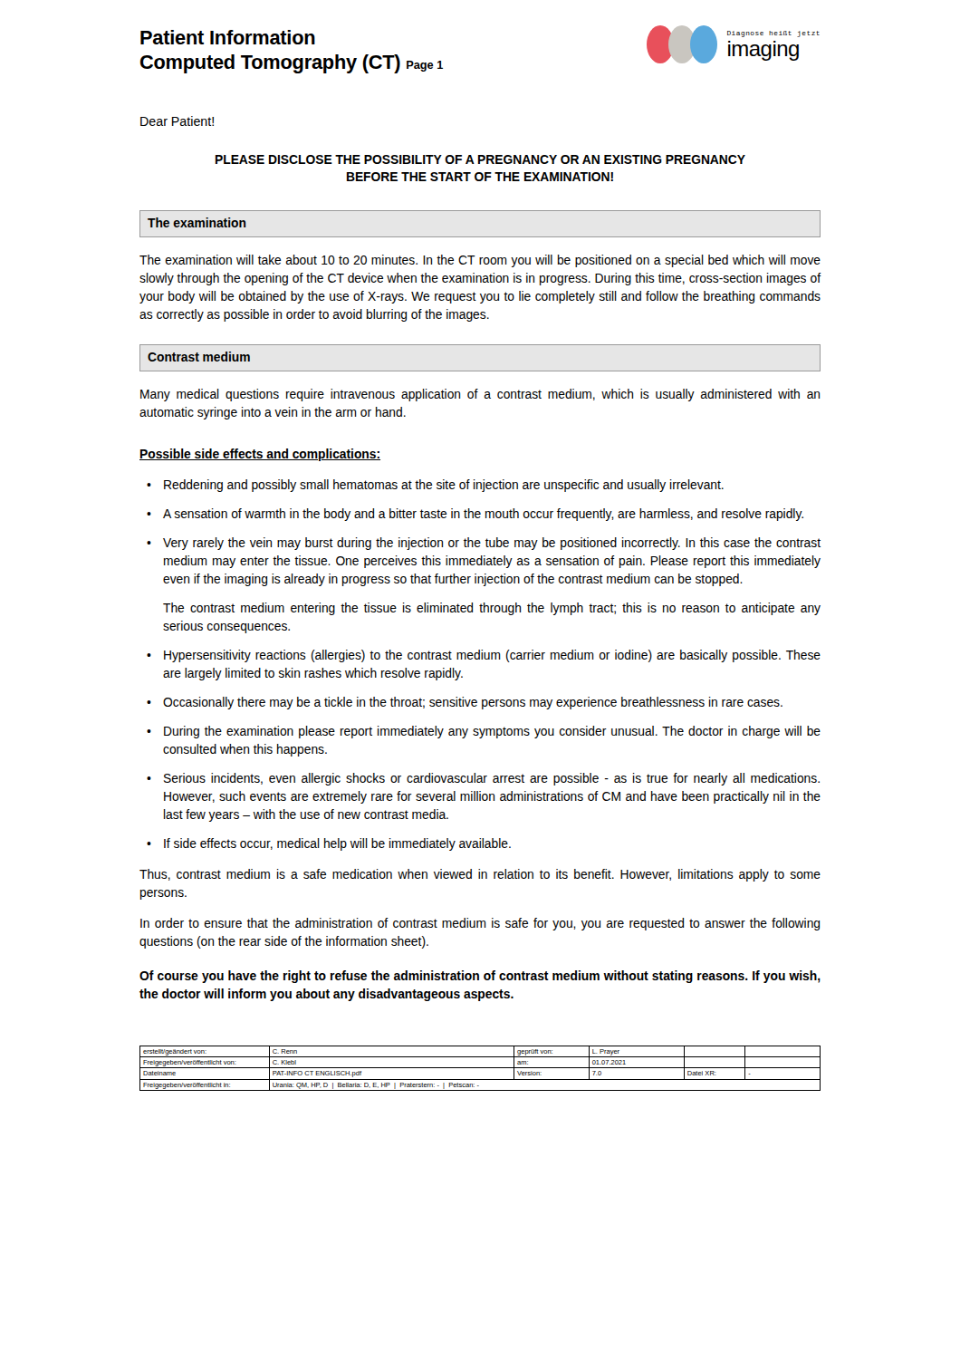Patient Information
Computed Tomography (CT) Page 1
Diagnose heißt jetzt
imaging
Dear Patient!
PLEASE DISCLOSE THE POSSIBILITY OF A PREGNANCY OR AN EXISTING PREGNANCY
BEFORE THE START OF THE EXAMINATION!
The examination
The examination will take about 10 to 20 minutes. In the CT room you will be positioned on a special bed which will move slowly through the opening of the CT device when the examination is in progress. During this time, cross-section images of your body will be obtained by the use of X-rays. We request you to lie completely still and follow the breathing commands as correctly as possible in order to avoid blurring of the images.
Contrast medium
Many medical questions require intravenous application of a contrast medium, which is usually administered with an automatic syringe into a vein in the arm or hand.
Possible side effects and complications:
Reddening and possibly small hematomas at the site of injection are unspecific and usually irrelevant.
A sensation of warmth in the body and a bitter taste in the mouth occur frequently, are harmless, and resolve rapidly.
Very rarely the vein may burst during the injection or the tube may be positioned incorrectly. In this case the contrast medium may enter the tissue. One perceives this immediately as a sensation of pain. Please report this immediately even if the imaging is already in progress so that further injection of the contrast medium can be stopped.
The contrast medium entering the tissue is eliminated through the lymph tract; this is no reason to anticipate any serious consequences.
Hypersensitivity reactions (allergies) to the contrast medium (carrier medium or iodine) are basically possible. These are largely limited to skin rashes which resolve rapidly.
Occasionally there may be a tickle in the throat; sensitive persons may experience breathlessness in rare cases.
During the examination please report immediately any symptoms you consider unusual. The doctor in charge will be consulted when this happens.
Serious incidents, even allergic shocks or cardiovascular arrest are possible - as is true for nearly all medications. However, such events are extremely rare for several million administrations of CM and have been practically nil in the last few years – with the use of new contrast media.
If side effects occur, medical help will be immediately available.
Thus, contrast medium is a safe medication when viewed in relation to its benefit. However, limitations apply to some persons.
In order to ensure that the administration of contrast medium is safe for you, you are requested to answer the following questions (on the rear side of the information sheet).
Of course you have the right to refuse the administration of contrast medium without stating reasons. If you wish, the doctor will inform you about any disadvantageous aspects.
| erstellt/geändert von: | C. Renn | geprüft von: | L. Prayer | | |
| Freigegeben/veröffentlicht von: | C. Klebl | am: | 01.07.2021 | | |
| Dateiname | PAT-INFO CT ENGLISCH.pdf | Version: | 7.0 | Datei XR: | - |
| Freigegeben/veröffentlicht in: | Urania: QM, HP, D / Bellaria: D, E, HP / Praterstern: - / Petscan: - |